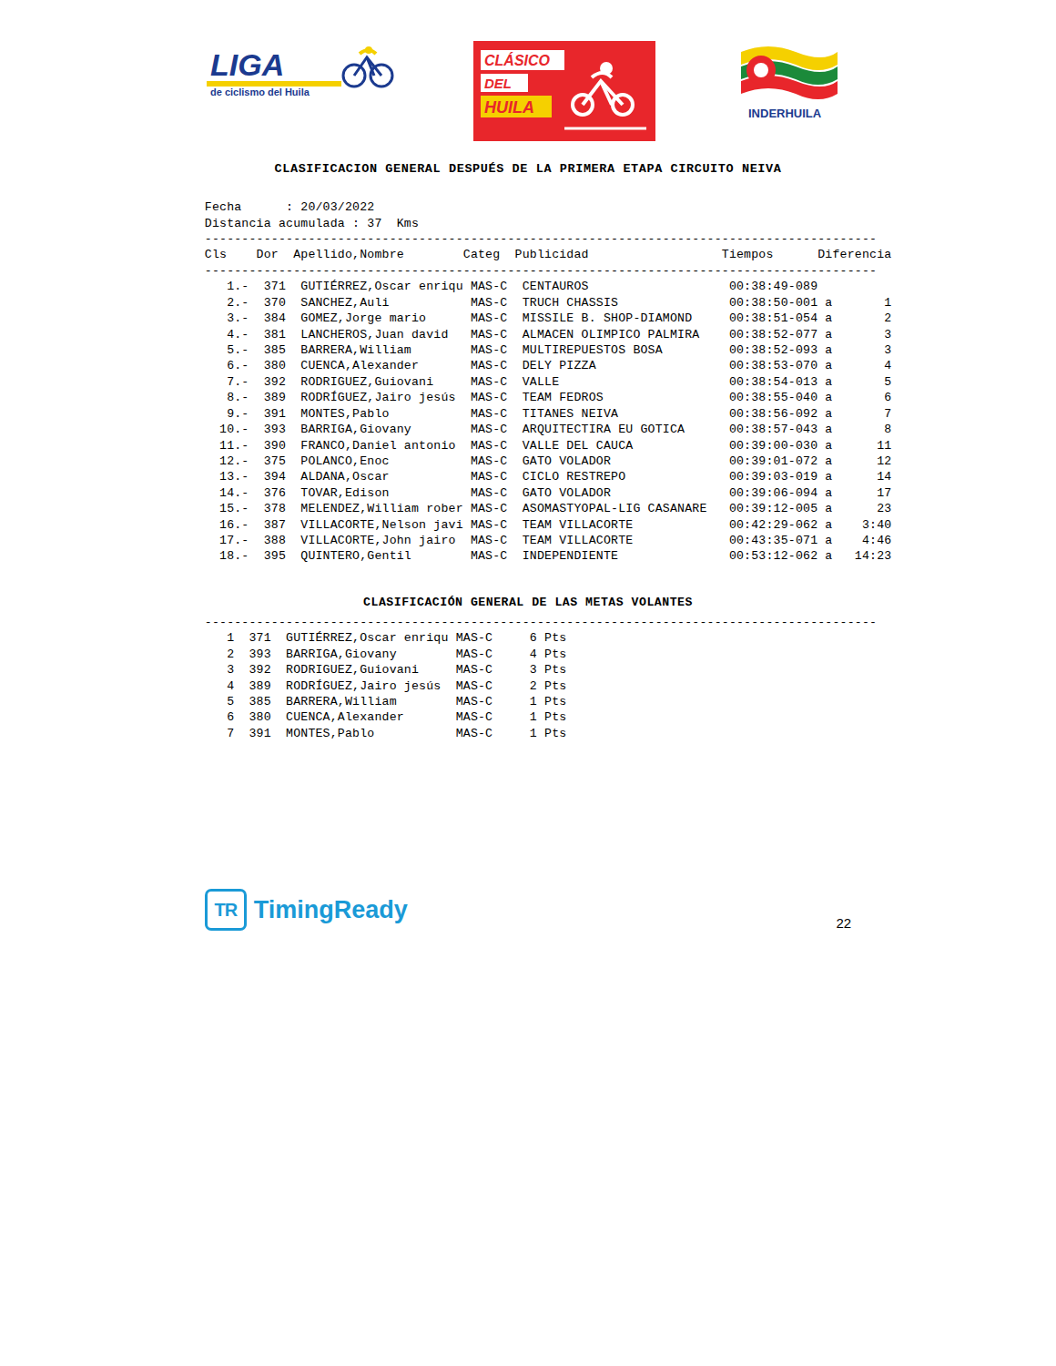LIGA de ciclismo del Huila
CLÁSICO DEL HUILA
INDERHUILA
CLASIFICACION GENERAL DESPUÉS DE LA PRIMERA ETAPA CIRCUITO NEIVA
Fecha      : 20/03/2022
Distancia acumulada : 37  Kms
-------------------------------------------------------------------------------------------
Cls    Dor  Apellido,Nombre        Categ  Publicidad                  Tiempos      Diferencia
-------------------------------------------------------------------------------------------
   1.-  371  GUTIÉRREZ,Oscar enriqu MAS-C  CENTAUROS                   00:38:49-089
   2.-  370  SANCHEZ,Auli           MAS-C  TRUCH CHASSIS               00:38:50-001 a       1
   3.-  384  GOMEZ,Jorge mario      MAS-C  MISSILE B. SHOP-DIAMOND     00:38:51-054 a       2
   4.-  381  LANCHEROS,Juan david   MAS-C  ALMACEN OLIMPICO PALMIRA    00:38:52-077 a       3
   5.-  385  BARRERA,William        MAS-C  MULTIREPUESTOS BOSA         00:38:52-093 a       3
   6.-  380  CUENCA,Alexander       MAS-C  DELY PIZZA                  00:38:53-070 a       4
   7.-  392  RODRIGUEZ,Guiovani     MAS-C  VALLE                       00:38:54-013 a       5
   8.-  389  RODRÍGUEZ,Jairo jesús  MAS-C  TEAM FEDROS                 00:38:55-040 a       6
   9.-  391  MONTES,Pablo           MAS-C  TITANES NEIVA               00:38:56-092 a       7
  10.-  393  BARRIGA,Giovany        MAS-C  ARQUITECTIRA EU GOTICA      00:38:57-043 a       8
  11.-  390  FRANCO,Daniel antonio  MAS-C  VALLE DEL CAUCA             00:39:00-030 a      11
  12.-  375  POLANCO,Enoc           MAS-C  GATO VOLADOR                00:39:01-072 a      12
  13.-  394  ALDANA,Oscar           MAS-C  CICLO RESTREPO              00:39:03-019 a      14
  14.-  376  TOVAR,Edison           MAS-C  GATO VOLADOR                00:39:06-094 a      17
  15.-  378  MELENDEZ,William rober MAS-C  ASOMASTYOPAL-LIG CASANARE   00:39:12-005 a      23
  16.-  387  VILLACORTE,Nelson javi MAS-C  TEAM VILLACORTE             00:42:29-062 a    3:40
  17.-  388  VILLACORTE,John jairo  MAS-C  TEAM VILLACORTE             00:43:35-071 a    4:46
  18.-  395  QUINTERO,Gentil        MAS-C  INDEPENDIENTE               00:53:12-062 a   14:23
CLASIFICACIÓN GENERAL DE LAS METAS VOLANTES
-------------------------------------------------------------------------------------------
   1  371  GUTIÉRREZ,Oscar enriqu MAS-C     6 Pts
   2  393  BARRIGA,Giovany        MAS-C     4 Pts
   3  392  RODRIGUEZ,Guiovani     MAS-C     3 Pts
   4  389  RODRÍGUEZ,Jairo jesús  MAS-C     2 Pts
   5  385  BARRERA,William        MAS-C     1 Pts
   6  380  CUENCA,Alexander       MAS-C     1 Pts
   7  391  MONTES,Pablo           MAS-C     1 Pts
TR
TimingReady
22